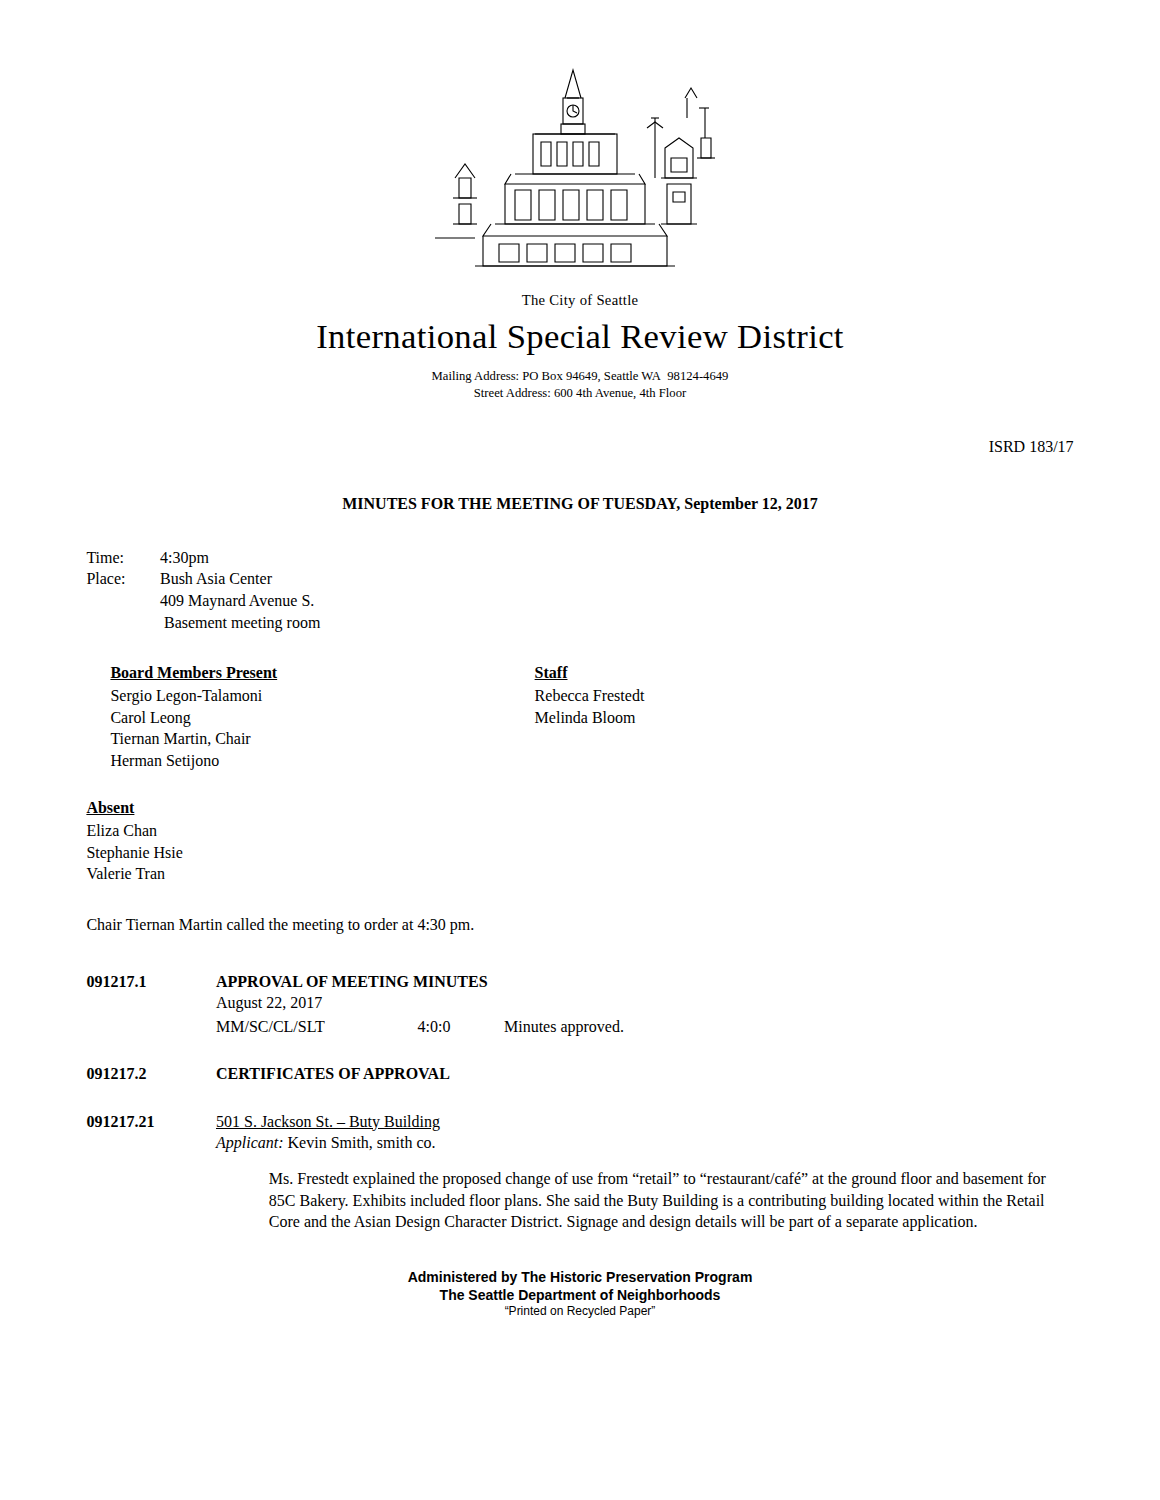The City of Seattle
International Special Review District
Mailing Address: PO Box 94649, Seattle WA 98124-4649
Street Address: 600 4th Avenue, 4th Floor
ISRD 183/17
MINUTES FOR THE MEETING OF TUESDAY, September 12, 2017
| Time: | 4:30pm |
| Place: | Bush Asia Center |
| | 409 Maynard Avenue S. |
| | Basement meeting room |
| Board Members Present Sergio Legon-Talamoni Carol Leong Tiernan Martin, Chair Herman Setijono | Staff Rebecca Frestedt Melinda Bloom |
Absent
Eliza Chan
Stephanie Hsie
Valerie Tran
Chair Tiernan Martin called the meeting to order at 4:30 pm.
| 091217.1 | APPROVAL OF MEETING MINUTES August 22, 2017 MM/SC/CL/SLT 4:0:0 Minutes approved. |
| 091217.2 | CERTIFICATES OF APPROVAL |
| 091217.21 | 501 S. Jackson St. – Buty Building Applicant: Kevin Smith, smith co. Ms. Frestedt explained the proposed change of use from “retail” to “restaurant/café” at the ground floor and basement for 85C Bakery. Exhibits included floor plans. She said the Buty Building is a contributing building located within the Retail Core and the Asian Design Character District. Signage and design details will be part of a separate application. |
Administered by The Historic Preservation Program
The Seattle Department of Neighborhoods
“Printed on Recycled Paper”